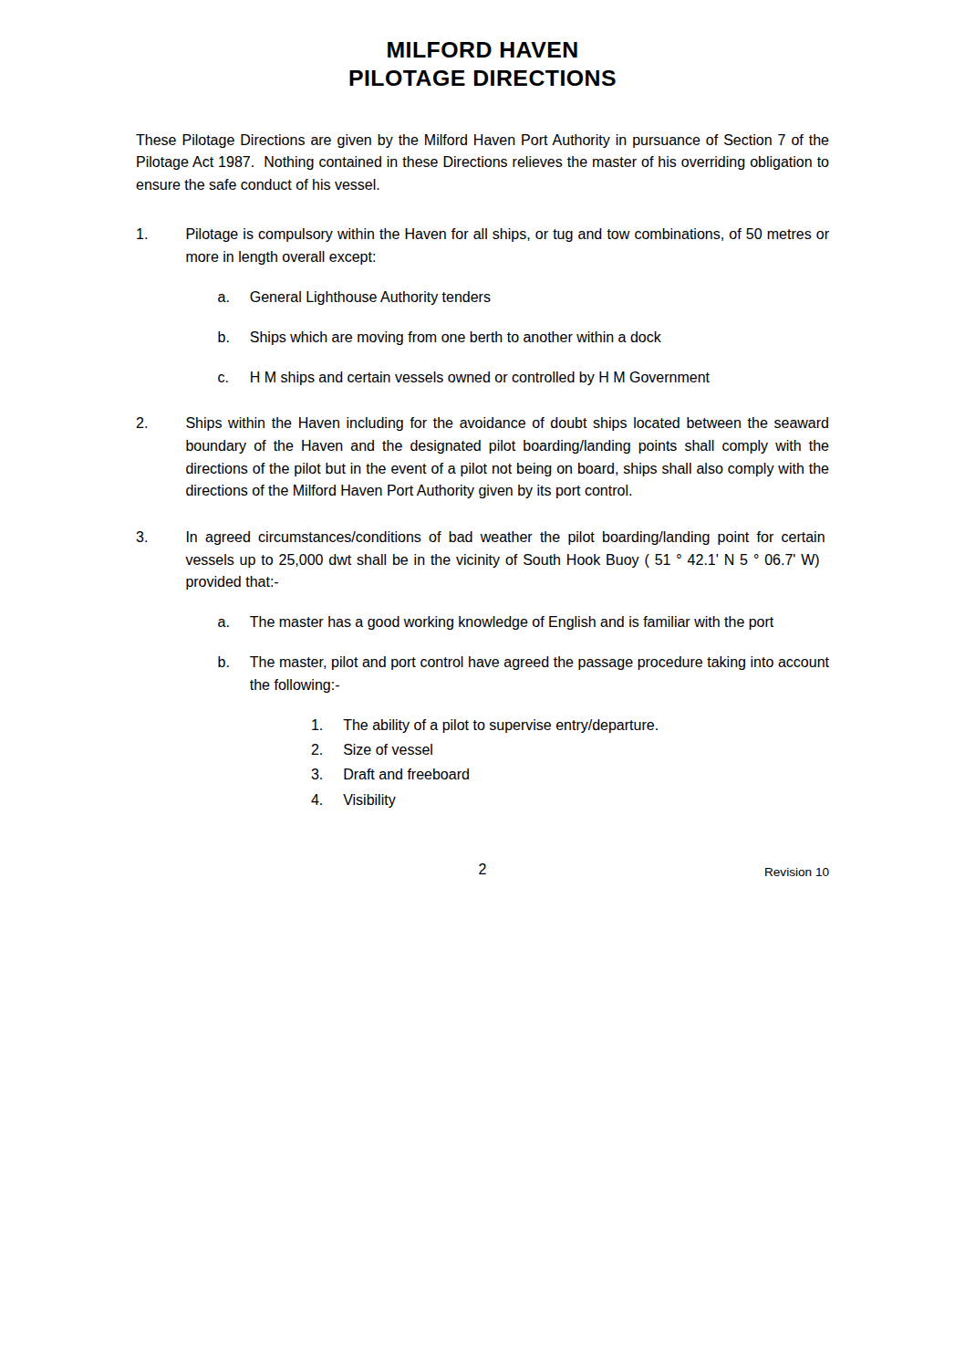MILFORD HAVEN
PILOTAGE DIRECTIONS
These Pilotage Directions are given by the Milford Haven Port Authority in pursuance of Section 7 of the Pilotage Act 1987. Nothing contained in these Directions relieves the master of his overriding obligation to ensure the safe conduct of his vessel.
Pilotage is compulsory within the Haven for all ships, or tug and tow combinations, of 50 metres or more in length overall except:
General Lighthouse Authority tenders
Ships which are moving from one berth to another within a dock
H M ships and certain vessels owned or controlled by H M Government
Ships within the Haven including for the avoidance of doubt ships located between the seaward boundary of the Haven and the designated pilot boarding/landing points shall comply with the directions of the pilot but in the event of a pilot not being on board, ships shall also comply with the directions of the Milford Haven Port Authority given by its port control.
In agreed circumstances/conditions of bad weather the pilot boarding/landing point for certain vessels up to 25,000 dwt shall be in the vicinity of South Hook Buoy ( 51 ° 42.1' N 5 ° 06.7' W) provided that:-
The master has a good working knowledge of English and is familiar with the port
The master, pilot and port control have agreed the passage procedure taking into account the following:-
The ability of a pilot to supervise entry/departure.
Size of vessel
Draft and freeboard
Visibility
2
Revision 10